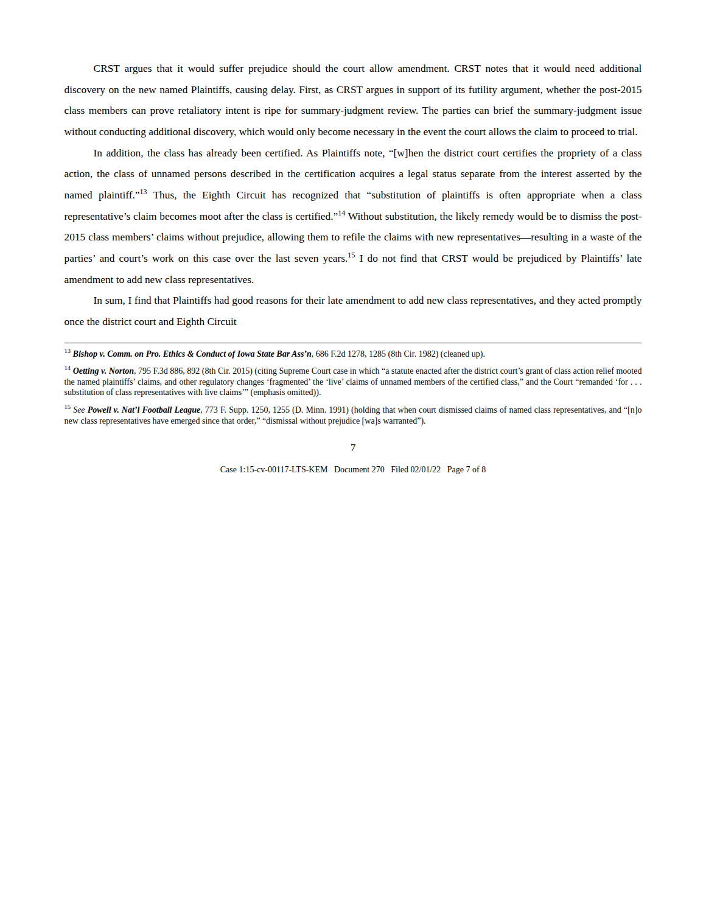CRST argues that it would suffer prejudice should the court allow amendment. CRST notes that it would need additional discovery on the new named Plaintiffs, causing delay. First, as CRST argues in support of its futility argument, whether the post-2015 class members can prove retaliatory intent is ripe for summary-judgment review. The parties can brief the summary-judgment issue without conducting additional discovery, which would only become necessary in the event the court allows the claim to proceed to trial.
In addition, the class has already been certified. As Plaintiffs note, “[w]hen the district court certifies the propriety of a class action, the class of unnamed persons described in the certification acquires a legal status separate from the interest asserted by the named plaintiff.”13 Thus, the Eighth Circuit has recognized that “substitution of plaintiffs is often appropriate when a class representative’s claim becomes moot after the class is certified.”14 Without substitution, the likely remedy would be to dismiss the post-2015 class members’ claims without prejudice, allowing them to refile the claims with new representatives—resulting in a waste of the parties’ and court’s work on this case over the last seven years.15 I do not find that CRST would be prejudiced by Plaintiffs’ late amendment to add new class representatives.
In sum, I find that Plaintiffs had good reasons for their late amendment to add new class representatives, and they acted promptly once the district court and Eighth Circuit
13 Bishop v. Comm. on Pro. Ethics & Conduct of Iowa State Bar Ass’n, 686 F.2d 1278, 1285 (8th Cir. 1982) (cleaned up).
14 Oetting v. Norton, 795 F.3d 886, 892 (8th Cir. 2015) (citing Supreme Court case in which “a statute enacted after the district court’s grant of class action relief mooted the named plaintiffs’ claims, and other regulatory changes ‘fragmented’ the ‘live’ claims of unnamed members of the certified class,” and the Court “remanded ‘for . . . substitution of class representatives with live claims’” (emphasis omitted)).
15 See Powell v. Nat’l Football League, 773 F. Supp. 1250, 1255 (D. Minn. 1991) (holding that when court dismissed claims of named class representatives, and “[n]o new class representatives have emerged since that order,” “dismissal without prejudice [wa]s warranted”).
7
Case 1:15-cv-00117-LTS-KEM Document 270 Filed 02/01/22 Page 7 of 8